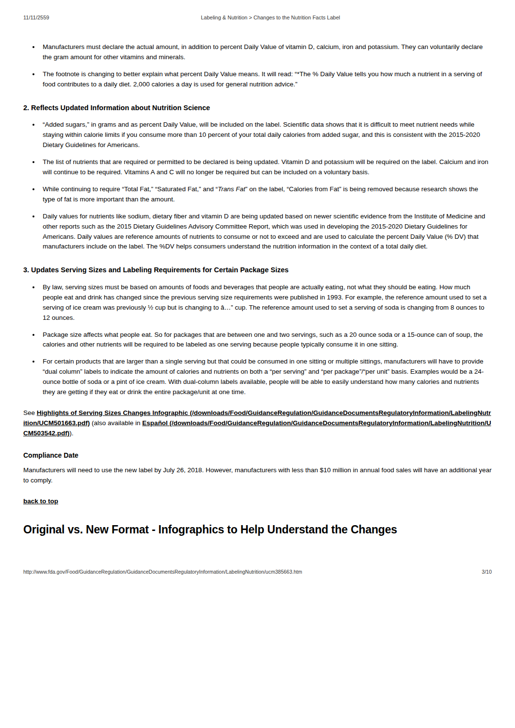11/11/2559 Labeling & Nutrition > Changes to the Nutrition Facts Label
Manufacturers must declare the actual amount, in addition to percent Daily Value of vitamin D, calcium, iron and potassium. They can voluntarily declare the gram amount for other vitamins and minerals.
The footnote is changing to better explain what percent Daily Value means. It will read: “*The % Daily Value tells you how much a nutrient in a serving of food contributes to a daily diet. 2,000 calories a day is used for general nutrition advice.”
2. Reflects Updated Information about Nutrition Science
“Added sugars,” in grams and as percent Daily Value, will be included on the label. Scientific data shows that it is difficult to meet nutrient needs while staying within calorie limits if you consume more than 10 percent of your total daily calories from added sugar, and this is consistent with the 2015-2020 Dietary Guidelines for Americans.
The list of nutrients that are required or permitted to be declared is being updated. Vitamin D and potassium will be required on the label. Calcium and iron will continue to be required. Vitamins A and C will no longer be required but can be included on a voluntary basis.
While continuing to require “Total Fat,” “Saturated Fat,” and “Trans Fat” on the label, “Calories from Fat” is being removed because research shows the type of fat is more important than the amount.
Daily values for nutrients like sodium, dietary fiber and vitamin D are being updated based on newer scientific evidence from the Institute of Medicine and other reports such as the 2015 Dietary Guidelines Advisory Committee Report, which was used in developing the 2015-2020 Dietary Guidelines for Americans. Daily values are reference amounts of nutrients to consume or not to exceed and are used to calculate the percent Daily Value (% DV) that manufacturers include on the label. The %DV helps consumers understand the nutrition information in the context of a total daily diet.
3. Updates Serving Sizes and Labeling Requirements for Certain Package Sizes
By law, serving sizes must be based on amounts of foods and beverages that people are actually eating, not what they should be eating. How much people eat and drink has changed since the previous serving size requirements were published in 1993. For example, the reference amount used to set a serving of ice cream was previously ½ cup but is changing to â…” cup. The reference amount used to set a serving of soda is changing from 8 ounces to 12 ounces.
Package size affects what people eat. So for packages that are between one and two servings, such as a 20 ounce soda or a 15-ounce can of soup, the calories and other nutrients will be required to be labeled as one serving because people typically consume it in one sitting.
For certain products that are larger than a single serving but that could be consumed in one sitting or multiple sittings, manufacturers will have to provide “dual column” labels to indicate the amount of calories and nutrients on both a “per serving” and “per package”/“per unit” basis. Examples would be a 24-ounce bottle of soda or a pint of ice cream. With dual-column labels available, people will be able to easily understand how many calories and nutrients they are getting if they eat or drink the entire package/unit at one time.
See Highlights of Serving Sizes Changes Infographic (/downloads/Food/GuidanceRegulation/GuidanceDocumentsRegulatoryInformation/LabelingNutrition/UCM501663.pdf) (also available in Español (/downloads/Food/GuidanceRegulation/GuidanceDocumentsRegulatoryInformation/LabelingNutrition/UCM503542.pdf)).
Compliance Date
Manufacturers will need to use the new label by July 26, 2018. However, manufacturers with less than $10 million in annual food sales will have an additional year to comply.
back to top
Original vs. New Format - Infographics to Help Understand the Changes
http://www.fda.gov/Food/GuidanceRegulation/GuidanceDocumentsRegulatoryInformation/LabelingNutrition/ucm385663.htm 3/10